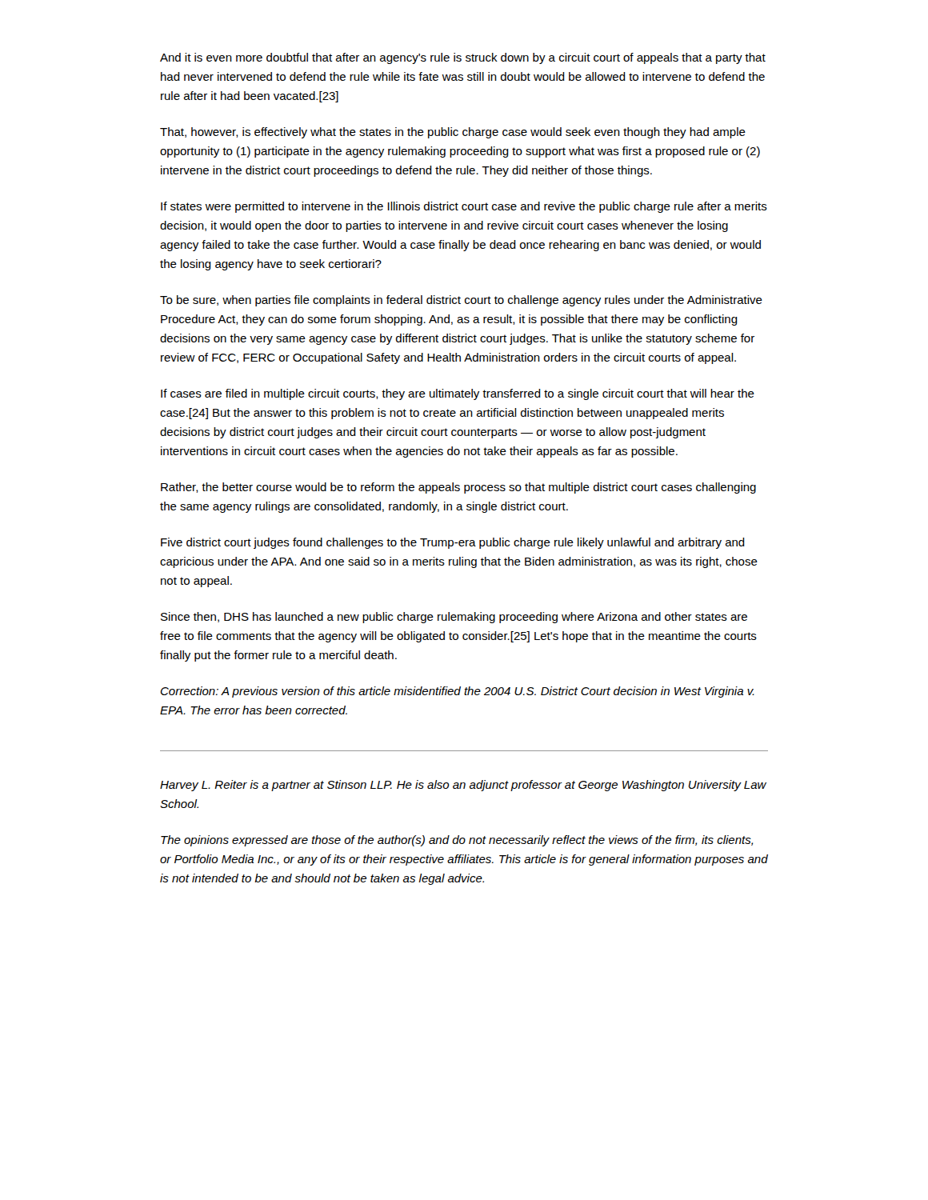And it is even more doubtful that after an agency's rule is struck down by a circuit court of appeals that a party that had never intervened to defend the rule while its fate was still in doubt would be allowed to intervene to defend the rule after it had been vacated.[23]
That, however, is effectively what the states in the public charge case would seek even though they had ample opportunity to (1) participate in the agency rulemaking proceeding to support what was first a proposed rule or (2) intervene in the district court proceedings to defend the rule. They did neither of those things.
If states were permitted to intervene in the Illinois district court case and revive the public charge rule after a merits decision, it would open the door to parties to intervene in and revive circuit court cases whenever the losing agency failed to take the case further. Would a case finally be dead once rehearing en banc was denied, or would the losing agency have to seek certiorari?
To be sure, when parties file complaints in federal district court to challenge agency rules under the Administrative Procedure Act, they can do some forum shopping. And, as a result, it is possible that there may be conflicting decisions on the very same agency case by different district court judges. That is unlike the statutory scheme for review of FCC, FERC or Occupational Safety and Health Administration orders in the circuit courts of appeal.
If cases are filed in multiple circuit courts, they are ultimately transferred to a single circuit court that will hear the case.[24] But the answer to this problem is not to create an artificial distinction between unappealed merits decisions by district court judges and their circuit court counterparts — or worse to allow post-judgment interventions in circuit court cases when the agencies do not take their appeals as far as possible.
Rather, the better course would be to reform the appeals process so that multiple district court cases challenging the same agency rulings are consolidated, randomly, in a single district court.
Five district court judges found challenges to the Trump-era public charge rule likely unlawful and arbitrary and capricious under the APA. And one said so in a merits ruling that the Biden administration, as was its right, chose not to appeal.
Since then, DHS has launched a new public charge rulemaking proceeding where Arizona and other states are free to file comments that the agency will be obligated to consider.[25] Let's hope that in the meantime the courts finally put the former rule to a merciful death.
Correction: A previous version of this article misidentified the 2004 U.S. District Court decision in West Virginia v. EPA. The error has been corrected.
Harvey L. Reiter is a partner at Stinson LLP. He is also an adjunct professor at George Washington University Law School.
The opinions expressed are those of the author(s) and do not necessarily reflect the views of the firm, its clients, or Portfolio Media Inc., or any of its or their respective affiliates. This article is for general information purposes and is not intended to be and should not be taken as legal advice.